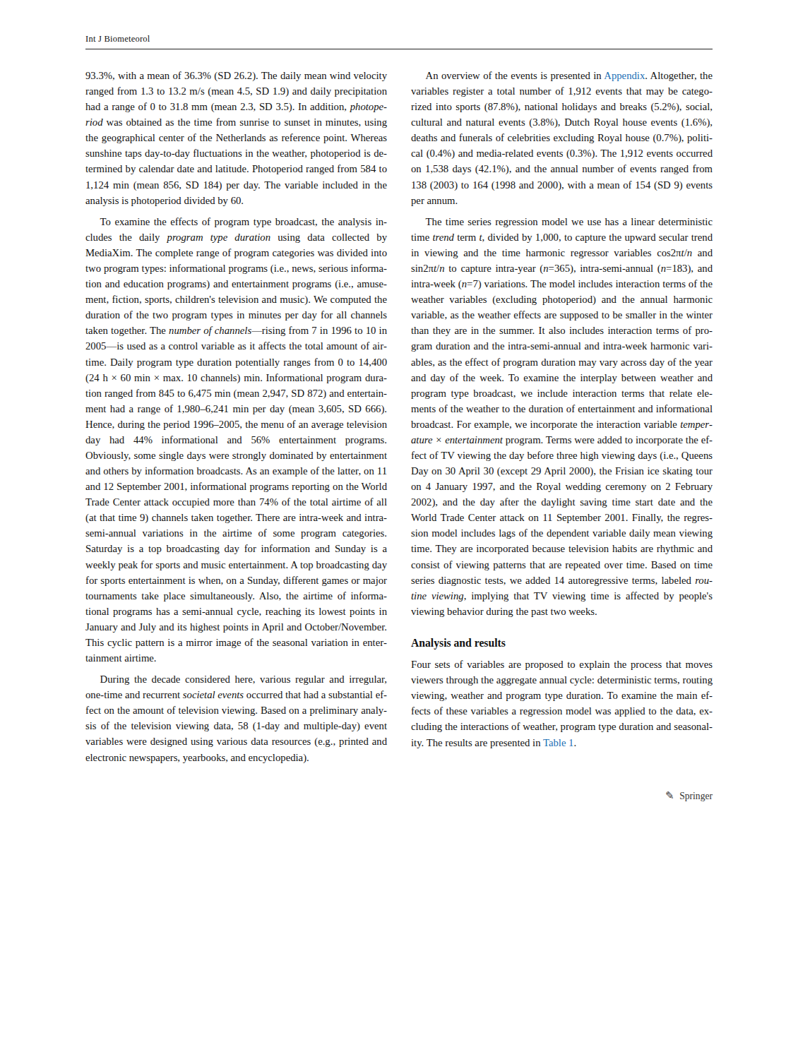Int J Biometeorol
93.3%, with a mean of 36.3% (SD 26.2). The daily mean wind velocity ranged from 1.3 to 13.2 m/s (mean 4.5, SD 1.9) and daily precipitation had a range of 0 to 31.8 mm (mean 2.3, SD 3.5). In addition, photoperiod was obtained as the time from sunrise to sunset in minutes, using the geographical center of the Netherlands as reference point. Whereas sunshine taps day-to-day fluctuations in the weather, photoperiod is determined by calendar date and latitude. Photoperiod ranged from 584 to 1,124 min (mean 856, SD 184) per day. The variable included in the analysis is photoperiod divided by 60.
To examine the effects of program type broadcast, the analysis includes the daily program type duration using data collected by MediaXim. The complete range of program categories was divided into two program types: informational programs (i.e., news, serious information and education programs) and entertainment programs (i.e., amusement, fiction, sports, children's television and music). We computed the duration of the two program types in minutes per day for all channels taken together. The number of channels—rising from 7 in 1996 to 10 in 2005—is used as a control variable as it affects the total amount of airtime. Daily program type duration potentially ranges from 0 to 14,400 (24 h × 60 min × max. 10 channels) min. Informational program duration ranged from 845 to 6,475 min (mean 2,947, SD 872) and entertainment had a range of 1,980–6,241 min per day (mean 3,605, SD 666). Hence, during the period 1996–2005, the menu of an average television day had 44% informational and 56% entertainment programs. Obviously, some single days were strongly dominated by entertainment and others by information broadcasts. As an example of the latter, on 11 and 12 September 2001, informational programs reporting on the World Trade Center attack occupied more than 74% of the total airtime of all (at that time 9) channels taken together. There are intra-week and intra-semi-annual variations in the airtime of some program categories. Saturday is a top broadcasting day for information and Sunday is a weekly peak for sports and music entertainment. A top broadcasting day for sports entertainment is when, on a Sunday, different games or major tournaments take place simultaneously. Also, the airtime of informational programs has a semi-annual cycle, reaching its lowest points in January and July and its highest points in April and October/November. This cyclic pattern is a mirror image of the seasonal variation in entertainment airtime.
During the decade considered here, various regular and irregular, one-time and recurrent societal events occurred that had a substantial effect on the amount of television viewing. Based on a preliminary analysis of the television viewing data, 58 (1-day and multiple-day) event variables were designed using various data resources (e.g., printed and electronic newspapers, yearbooks, and encyclopedia).
An overview of the events is presented in Appendix. Altogether, the variables register a total number of 1,912 events that may be categorized into sports (87.8%), national holidays and breaks (5.2%), social, cultural and natural events (3.8%), Dutch Royal house events (1.6%), deaths and funerals of celebrities excluding Royal house (0.7%), political (0.4%) and media-related events (0.3%). The 1,912 events occurred on 1,538 days (42.1%), and the annual number of events ranged from 138 (2003) to 164 (1998 and 2000), with a mean of 154 (SD 9) events per annum.
The time series regression model we use has a linear deterministic time trend term t, divided by 1,000, to capture the upward secular trend in viewing and the time harmonic regressor variables cos2πt/n and sin2πt/n to capture intra-year (n=365), intra-semi-annual (n=183), and intra-week (n=7) variations. The model includes interaction terms of the weather variables (excluding photoperiod) and the annual harmonic variable, as the weather effects are supposed to be smaller in the winter than they are in the summer. It also includes interaction terms of program duration and the intra-semi-annual and intra-week harmonic variables, as the effect of program duration may vary across day of the year and day of the week. To examine the interplay between weather and program type broadcast, we include interaction terms that relate elements of the weather to the duration of entertainment and informational broadcast. For example, we incorporate the interaction variable temperature × entertainment program. Terms were added to incorporate the effect of TV viewing the day before three high viewing days (i.e., Queens Day on 30 April 30 (except 29 April 2000), the Frisian ice skating tour on 4 January 1997, and the Royal wedding ceremony on 2 February 2002), and the day after the daylight saving time start date and the World Trade Center attack on 11 September 2001. Finally, the regression model includes lags of the dependent variable daily mean viewing time. They are incorporated because television habits are rhythmic and consist of viewing patterns that are repeated over time. Based on time series diagnostic tests, we added 14 autoregressive terms, labeled routine viewing, implying that TV viewing time is affected by people's viewing behavior during the past two weeks.
Analysis and results
Four sets of variables are proposed to explain the process that moves viewers through the aggregate annual cycle: deterministic terms, routing viewing, weather and program type duration. To examine the main effects of these variables a regression model was applied to the data, excluding the interactions of weather, program type duration and seasonality. The results are presented in Table 1.
✎ Springer